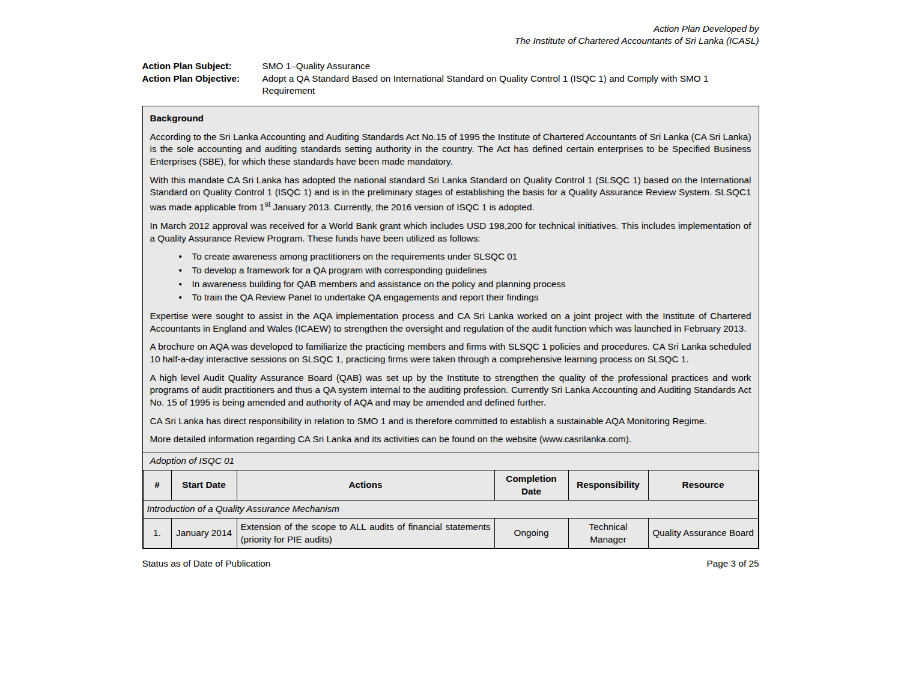Action Plan Developed by
The Institute of Chartered Accountants of Sri Lanka (ICASL)
Action Plan Subject:
SMO 1–Quality Assurance
Action Plan Objective:
Adopt a QA Standard Based on International Standard on Quality Control 1 (ISQC 1) and Comply with SMO 1 Requirement
Background
According to the Sri Lanka Accounting and Auditing Standards Act No.15 of 1995 the Institute of Chartered Accountants of Sri Lanka (CA Sri Lanka) is the sole accounting and auditing standards setting authority in the country. The Act has defined certain enterprises to be Specified Business Enterprises (SBE), for which these standards have been made mandatory.
With this mandate CA Sri Lanka has adopted the national standard Sri Lanka Standard on Quality Control 1 (SLSQC 1) based on the International Standard on Quality Control 1 (ISQC 1) and is in the preliminary stages of establishing the basis for a Quality Assurance Review System. SLSQC1 was made applicable from 1st January 2013. Currently, the 2016 version of ISQC 1 is adopted.
In March 2012 approval was received for a World Bank grant which includes USD 198,200 for technical initiatives. This includes implementation of a Quality Assurance Review Program. These funds have been utilized as follows:
To create awareness among practitioners on the requirements under SLSQC 01
To develop a framework for a QA program with corresponding guidelines
In awareness building for QAB members and assistance on the policy and planning process
To train the QA Review Panel to undertake QA engagements and report their findings
Expertise were sought to assist in the AQA implementation process and CA Sri Lanka worked on a joint project with the Institute of Chartered Accountants in England and Wales (ICAEW) to strengthen the oversight and regulation of the audit function which was launched in February 2013.
A brochure on AQA was developed to familiarize the practicing members and firms with SLSQC 1 policies and procedures. CA Sri Lanka scheduled 10 half-a-day interactive sessions on SLSQC 1, practicing firms were taken through a comprehensive learning process on SLSQC 1.
A high level Audit Quality Assurance Board (QAB) was set up by the Institute to strengthen the quality of the professional practices and work programs of audit practitioners and thus a QA system internal to the auditing profession. Currently Sri Lanka Accounting and Auditing Standards Act No. 15 of 1995 is being amended and authority of AQA and may be amended and defined further.
CA Sri Lanka has direct responsibility in relation to SMO 1 and is therefore committed to establish a sustainable AQA Monitoring Regime.
More detailed information regarding CA Sri Lanka and its activities can be found on the website (www.casrilanka.com).
Adoption of ISQC 01
| # | Start Date | Actions | Completion Date | Responsibility | Resource |
| --- | --- | --- | --- | --- | --- |
| Introduction of a Quality Assurance Mechanism |
| 1. | January 2014 | Extension of the scope to ALL audits of financial statements (priority for PIE audits) | Ongoing | Technical Manager | Quality Assurance Board |
Status as of Date of Publication
Page 3 of 25